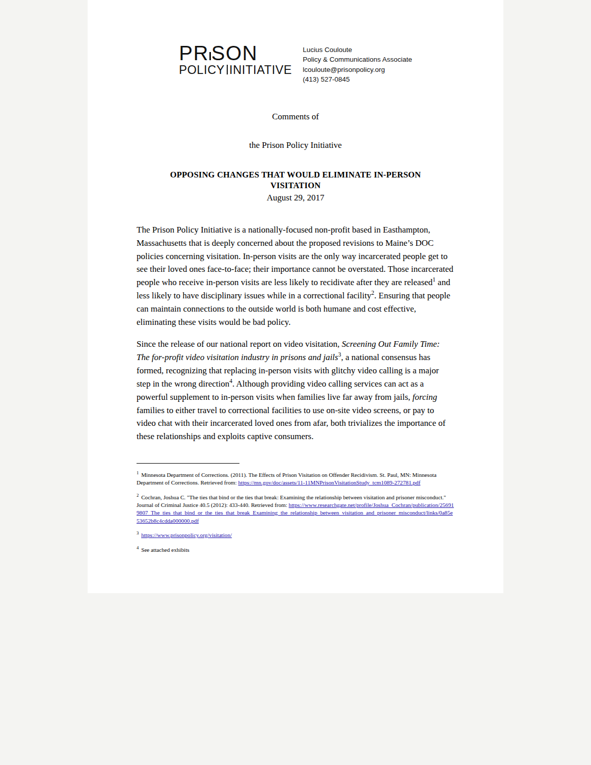PR SON
POLICY INITIATIVE
Lucius Couloute
Policy & Communications Associate
lcouloute@prisonpolicy.org
(413) 527-0845
Comments of
the Prison Policy Initiative
Opposing changes that would eliminate in-person
visitation
August 29, 2017
The Prison Policy Initiative is a nationally-focused non-profit based in Easthampton, Massachusetts that is deeply concerned about the proposed revisions to Maine’s DOC policies concerning visitation. In-person visits are the only way incarcerated people get to see their loved ones face-to-face; their importance cannot be overstated. Those incarcerated people who receive in-person visits are less likely to recidivate after they are released1 and less likely to have disciplinary issues while in a correctional facility2. Ensuring that people can maintain connections to the outside world is both humane and cost effective, eliminating these visits would be bad policy.
Since the release of our national report on video visitation, Screening Out Family Time: The for-profit video visitation industry in prisons and jails3, a national consensus has formed, recognizing that replacing in-person visits with glitchy video calling is a major step in the wrong direction4. Although providing video calling services can act as a powerful supplement to in-person visits when families live far away from jails, forcing families to either travel to correctional facilities to use on-site video screens, or pay to video chat with their incarcerated loved ones from afar, both trivializes the importance of these relationships and exploits captive consumers.
1 Minnesota Department of Corrections. (2011). The Effects of Prison Visitation on Offender Recidivism. St. Paul, MN: Minnesota Department of Corrections. Retrieved from: https://mn.gov/doc/assets/11-11MNPrisonVisitationStudy_tcm1089-272781.pdf
2 Cochran, Joshua C. "The ties that bind or the ties that break: Examining the relationship between visitation and prisoner misconduct." Journal of Criminal Justice 40.5 (2012): 433-440. Retrieved from: https://www.researchgate.net/profile/Joshua_Cochran/publication/256919807_The_ties_that_bind_or_the_ties_that_break_Examining_the_relationship_between_visitation_and_prisoner_misconduct/links/0a85e53652b8c4cdda000000.pdf
3 https://www.prisonpolicy.org/visitation/
4 See attached exhibits